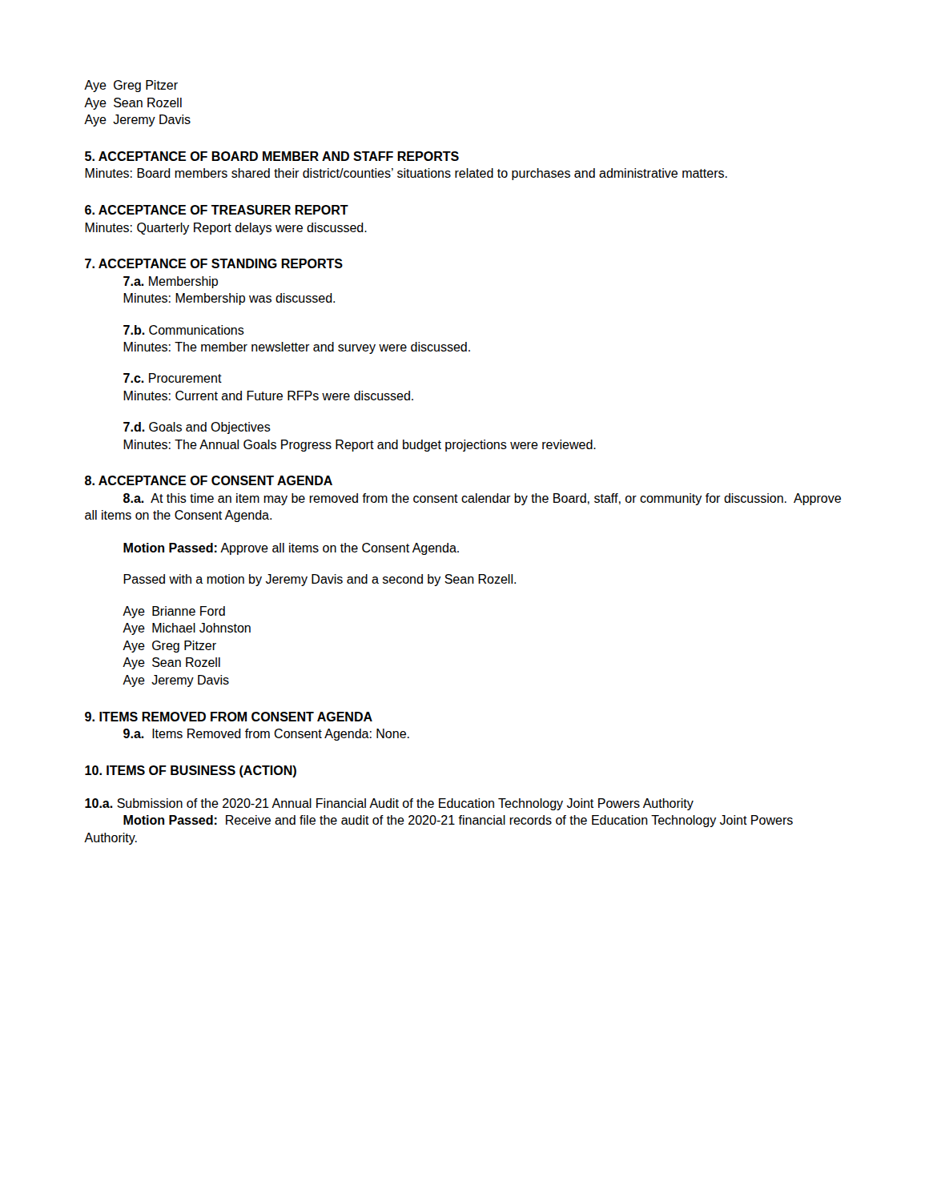Aye Greg Pitzer Aye Sean Rozell Aye Jeremy Davis
5. Acceptance of Board Member and Staff Reports
Minutes: Board members shared their district/counties’ situations related to purchases and administrative matters.
6. Acceptance of Treasurer Report
Minutes: Quarterly Report delays were discussed.
7. Acceptance of Standing Reports
7.a. Membership
Minutes: Membership was discussed.
7.b. Communications
Minutes: The member newsletter and survey were discussed.
7.c. Procurement
Minutes: Current and Future RFPs were discussed.
7.d. Goals and Objectives
Minutes: The Annual Goals Progress Report and budget projections were reviewed.
8. Acceptance of Consent Agenda
8.a. At this time an item may be removed from the consent calendar by the Board, staff, or community for discussion. Approve all items on the Consent Agenda.
Motion Passed: Approve all items on the Consent Agenda.
Passed with a motion by Jeremy Davis and a second by Sean Rozell.
Aye Brianne Ford Aye Michael Johnston Aye Greg Pitzer Aye Sean Rozell Aye Jeremy Davis
9. Items Removed from Consent Agenda
9.a. Items Removed from Consent Agenda: None.
10. Items of Business (Action)
10.a. Submission of the 2020-21 Annual Financial Audit of the Education Technology Joint Powers Authority
Motion Passed: Receive and file the audit of the 2020-21 financial records of the Education Technology Joint Powers Authority.